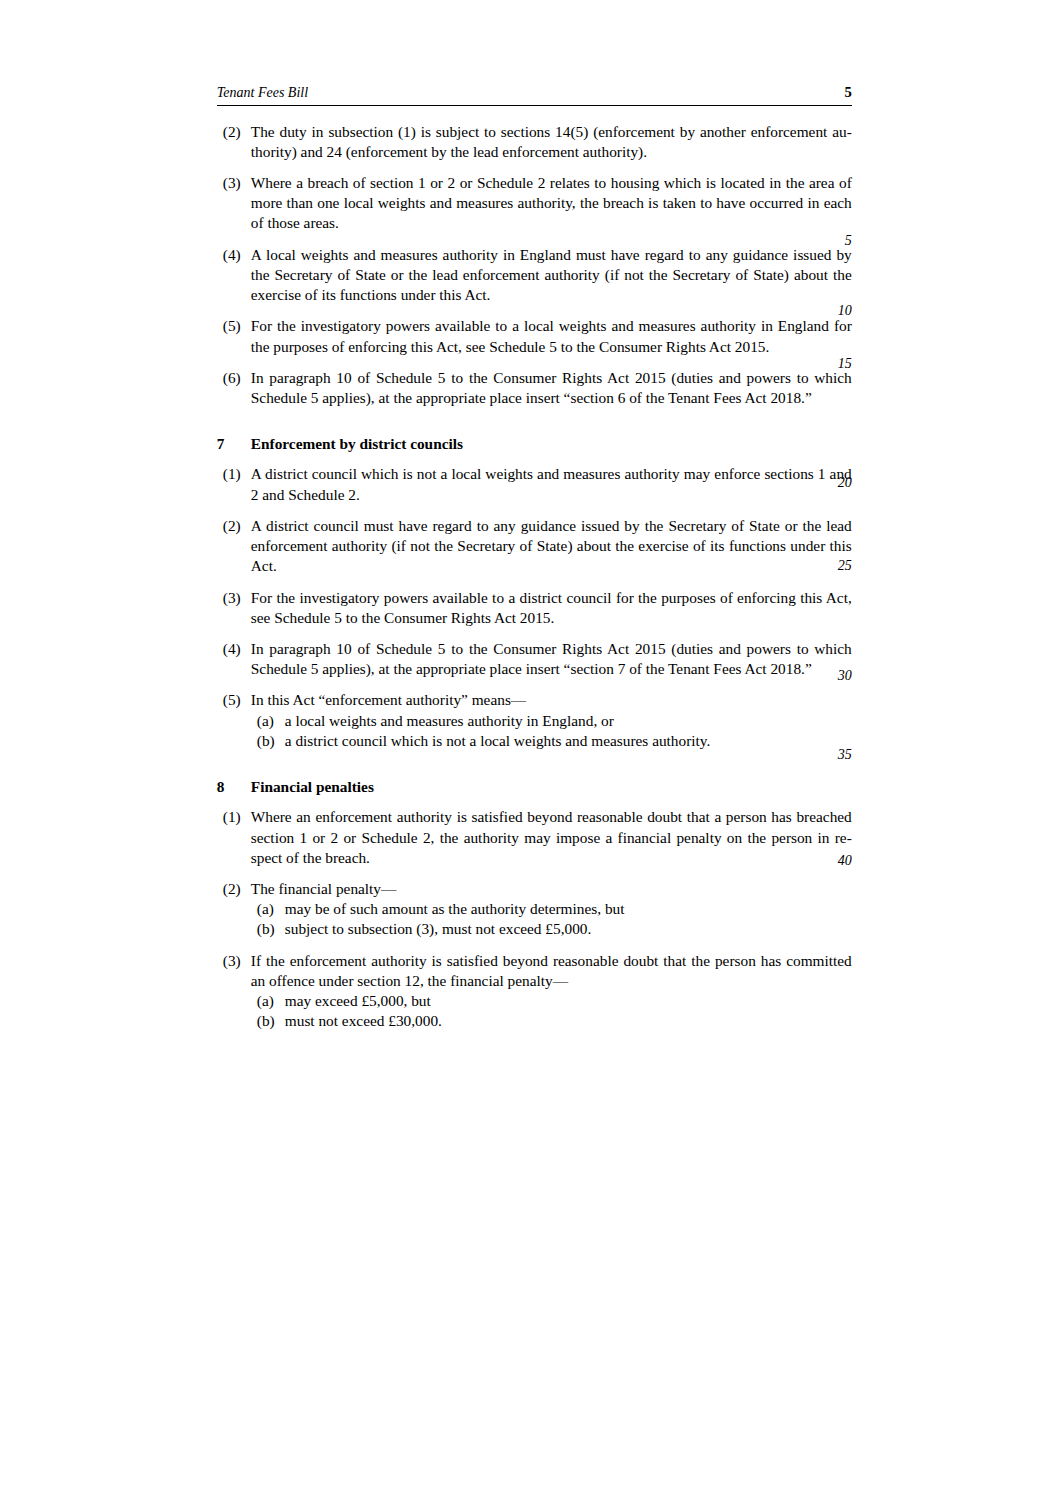Tenant Fees Bill 5
(2) The duty in subsection (1) is subject to sections 14(5) (enforcement by another enforcement authority) and 24 (enforcement by the lead enforcement authority).
(3) Where a breach of section 1 or 2 or Schedule 2 relates to housing which is located in the area of more than one local weights and measures authority, the breach is taken to have occurred in each of those areas.
(4) A local weights and measures authority in England must have regard to any guidance issued by the Secretary of State or the lead enforcement authority (if not the Secretary of State) about the exercise of its functions under this Act.
(5) For the investigatory powers available to a local weights and measures authority in England for the purposes of enforcing this Act, see Schedule 5 to the Consumer Rights Act 2015.
(6) In paragraph 10 of Schedule 5 to the Consumer Rights Act 2015 (duties and powers to which Schedule 5 applies), at the appropriate place insert “section 6 of the Tenant Fees Act 2018.”
7 Enforcement by district councils
(1) A district council which is not a local weights and measures authority may enforce sections 1 and 2 and Schedule 2.
(2) A district council must have regard to any guidance issued by the Secretary of State or the lead enforcement authority (if not the Secretary of State) about the exercise of its functions under this Act.
(3) For the investigatory powers available to a district council for the purposes of enforcing this Act, see Schedule 5 to the Consumer Rights Act 2015.
(4) In paragraph 10 of Schedule 5 to the Consumer Rights Act 2015 (duties and powers to which Schedule 5 applies), at the appropriate place insert “section 7 of the Tenant Fees Act 2018.”
(5) In this Act “enforcement authority” means—
(a) a local weights and measures authority in England, or
(b) a district council which is not a local weights and measures authority.
8 Financial penalties
(1) Where an enforcement authority is satisfied beyond reasonable doubt that a person has breached section 1 or 2 or Schedule 2, the authority may impose a financial penalty on the person in respect of the breach.
(2) The financial penalty—
(a) may be of such amount as the authority determines, but
(b) subject to subsection (3), must not exceed £5,000.
(3) If the enforcement authority is satisfied beyond reasonable doubt that the person has committed an offence under section 12, the financial penalty—
(a) may exceed £5,000, but
(b) must not exceed £30,000.
5 10 15 20 25 30 35 40